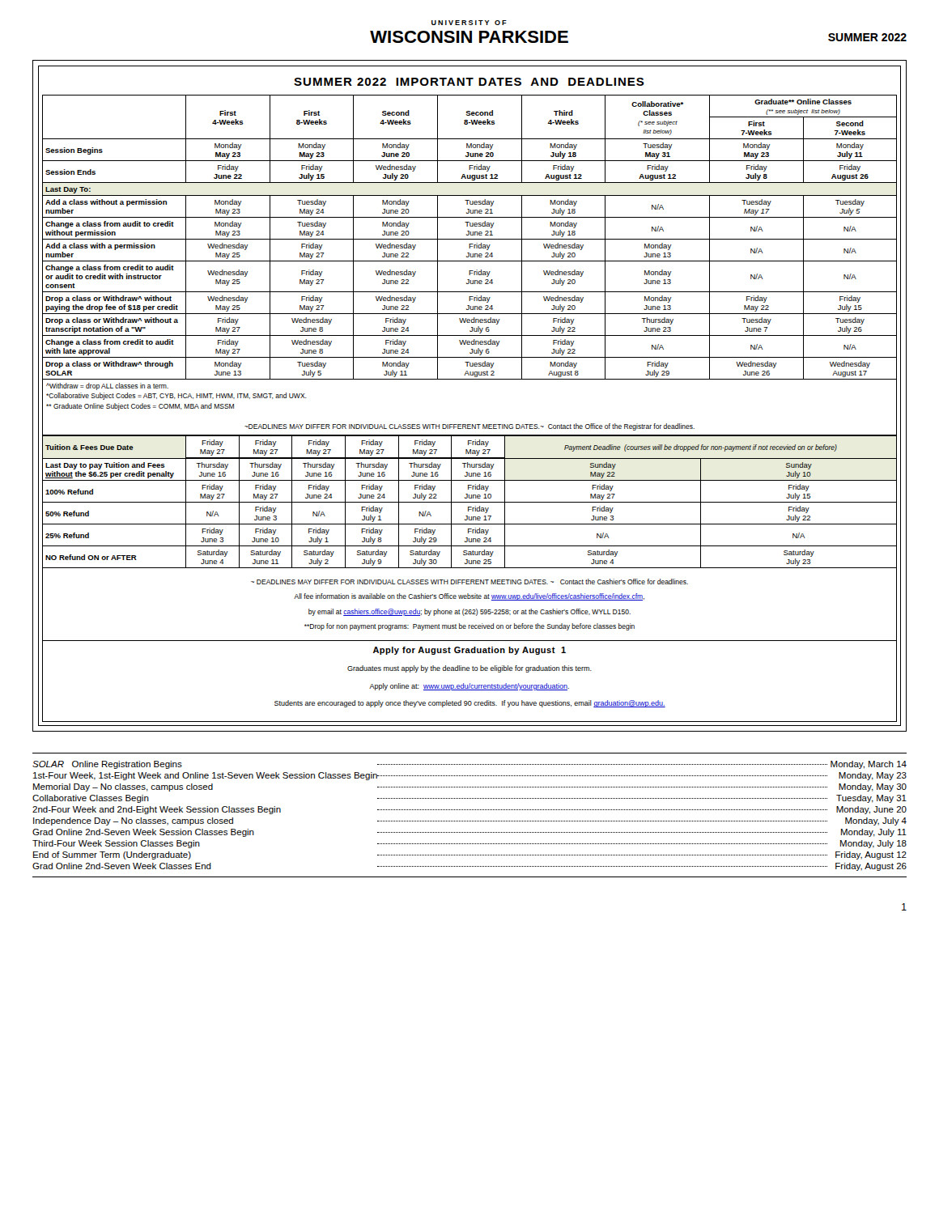UNIVERSITY OF WISCONSIN PARKSIDE
SUMMER 2022
SUMMER 2022 IMPORTANT DATES AND DEADLINES
| | First 4-Weeks | First 8-Weeks | Second 4-Weeks | Second 8-Weeks | Third 4-Weeks | Collaborative* Classes (* see subject list below) | Graduate** Online Classes (** see subject list below) |
| --- | --- | --- | --- | --- | --- | --- | --- |
| First 7-Weeks | Second 7-Weeks |
| Session Begins | Monday May 23 | Monday May 23 | Monday June 20 | Monday June 20 | Monday July 18 | Tuesday May 31 | Monday May 23 | Monday July 11 |
| Session Ends | Friday June 22 | Friday July 15 | Wednesday July 20 | Friday August 12 | Friday August 12 | Friday August 12 | Friday July 8 | Friday August 26 |
| Last Day To: |
| Add a class without a permission number | Monday May 23 | Tuesday May 24 | Monday June 20 | Tuesday June 21 | Monday July 18 | N/A | Tuesday May 17 | Tuesday July 5 |
| Change a class from audit to credit without permission | Monday May 23 | Tuesday May 24 | Monday June 20 | Tuesday June 21 | Monday July 18 | N/A | N/A | N/A |
| Add a class with a permission number | Wednesday May 25 | Friday May 27 | Wednesday June 22 | Friday June 24 | Wednesday July 20 | Monday June 13 | N/A | N/A |
| Change a class from credit to audit or audit to credit with instructor consent | Wednesday May 25 | Friday May 27 | Wednesday June 22 | Friday June 24 | Wednesday July 20 | Monday June 13 | N/A | N/A |
| Drop a class or Withdraw^ without paying the drop fee of $18 per credit | Wednesday May 25 | Friday May 27 | Wednesday June 22 | Friday June 24 | Wednesday July 20 | Monday June 13 | Friday May 22 | Friday July 15 |
| Drop a class or Withdraw^ without a transcript notation of a "W" | Friday May 27 | Wednesday June 8 | Friday June 24 | Wednesday July 6 | Friday July 22 | Thursday June 23 | Tuesday June 7 | Tuesday July 26 |
| Change a class from credit to audit with late approval | Friday May 27 | Wednesday June 8 | Friday June 24 | Wednesday July 6 | Friday July 22 | N/A | N/A | N/A |
| Drop a class or Withdraw^ through SOLAR | Monday June 13 | Tuesday July 5 | Monday July 11 | Tuesday August 2 | Monday August 8 | Friday July 29 | Wednesday June 26 | Wednesday August 17 |
^Withdraw = drop ALL classes in a term.
*Collaborative Subject Codes = ABT, CYB, HCA, HIMT, HWM, ITM, SMGT, and UWX.
** Graduate Online Subject Codes = COMM, MBA and MSSM
~DEADLINES MAY DIFFER FOR INDIVIDUAL CLASSES WITH DIFFERENT MEETING DATES.~ Contact the Office of the Registrar for deadlines.
| Tuition & Fees Due Date | Friday May 27 | Friday May 27 | Friday May 27 | Friday May 27 | Friday May 27 | Friday May 27 | Payment Deadline (courses will be dropped for non-payment if not recevied on or before) |
| Last Day to pay Tuition and Fees without the $6.25 per credit penalty | Thursday June 16 | Thursday June 16 | Thursday June 16 | Thursday June 16 | Thursday June 16 | Thursday June 16 | Sunday May 22 | Sunday July 10 |
| 100% Refund | Friday May 27 | Friday May 27 | Friday June 24 | Friday June 24 | Friday July 22 | Friday June 10 | Friday May 27 | Friday July 15 |
| 50% Refund | N/A | Friday June 3 | N/A | Friday July 1 | N/A | Friday June 17 | Friday June 3 | Friday July 22 |
| 25% Refund | Friday June 3 | Friday June 10 | Friday July 1 | Friday July 8 | Friday July 29 | Friday June 24 | N/A | N/A |
| NO Refund ON or AFTER | Saturday June 4 | Saturday June 11 | Saturday July 2 | Saturday July 9 | Saturday July 30 | Saturday June 25 | Saturday June 4 | Saturday July 23 |
~ DEADLINES MAY DIFFER FOR INDIVIDUAL CLASSES WITH DIFFERENT MEETING DATES. ~ Contact the Cashier's Office for deadlines.
All fee information is available on the Cashier's Office website at www.uwp.edu/live/offices/cashiersoffice/index.cfm,
by email at cashiers.office@uwp.edu; by phone at (262) 595-2258; or at the Cashier's Office, WYLL D150.
**Drop for non payment programs: Payment must be received on or before the Sunday before classes begin
Apply for August Graduation by August 1
Graduates must apply by the deadline to be eligible for graduation this term.
Apply online at: www.uwp.edu/currentstudent/yourgraduation.
Students are encouraged to apply once they've completed 90 credits. If you have questions, email graduation@uwp.edu.
| SOLAR Online Registration Begins | | Monday, March 14 |
| 1st-Four Week, 1st-Eight Week and Online 1st-Seven Week Session Classes Begin | | Monday, May 23 |
| Memorial Day – No classes, campus closed | | Monday, May 30 |
| Collaborative Classes Begin | | Tuesday, May 31 |
| 2nd-Four Week and 2nd-Eight Week Session Classes Begin | | Monday, June 20 |
| Independence Day – No classes, campus closed | | Monday, July 4 |
| Grad Online 2nd-Seven Week Session Classes Begin | | Monday, July 11 |
| Third-Four Week Session Classes Begin | | Monday, July 18 |
| End of Summer Term (Undergraduate) | | Friday, August 12 |
| Grad Online 2nd-Seven Week Classes End | | Friday, August 26 |
1